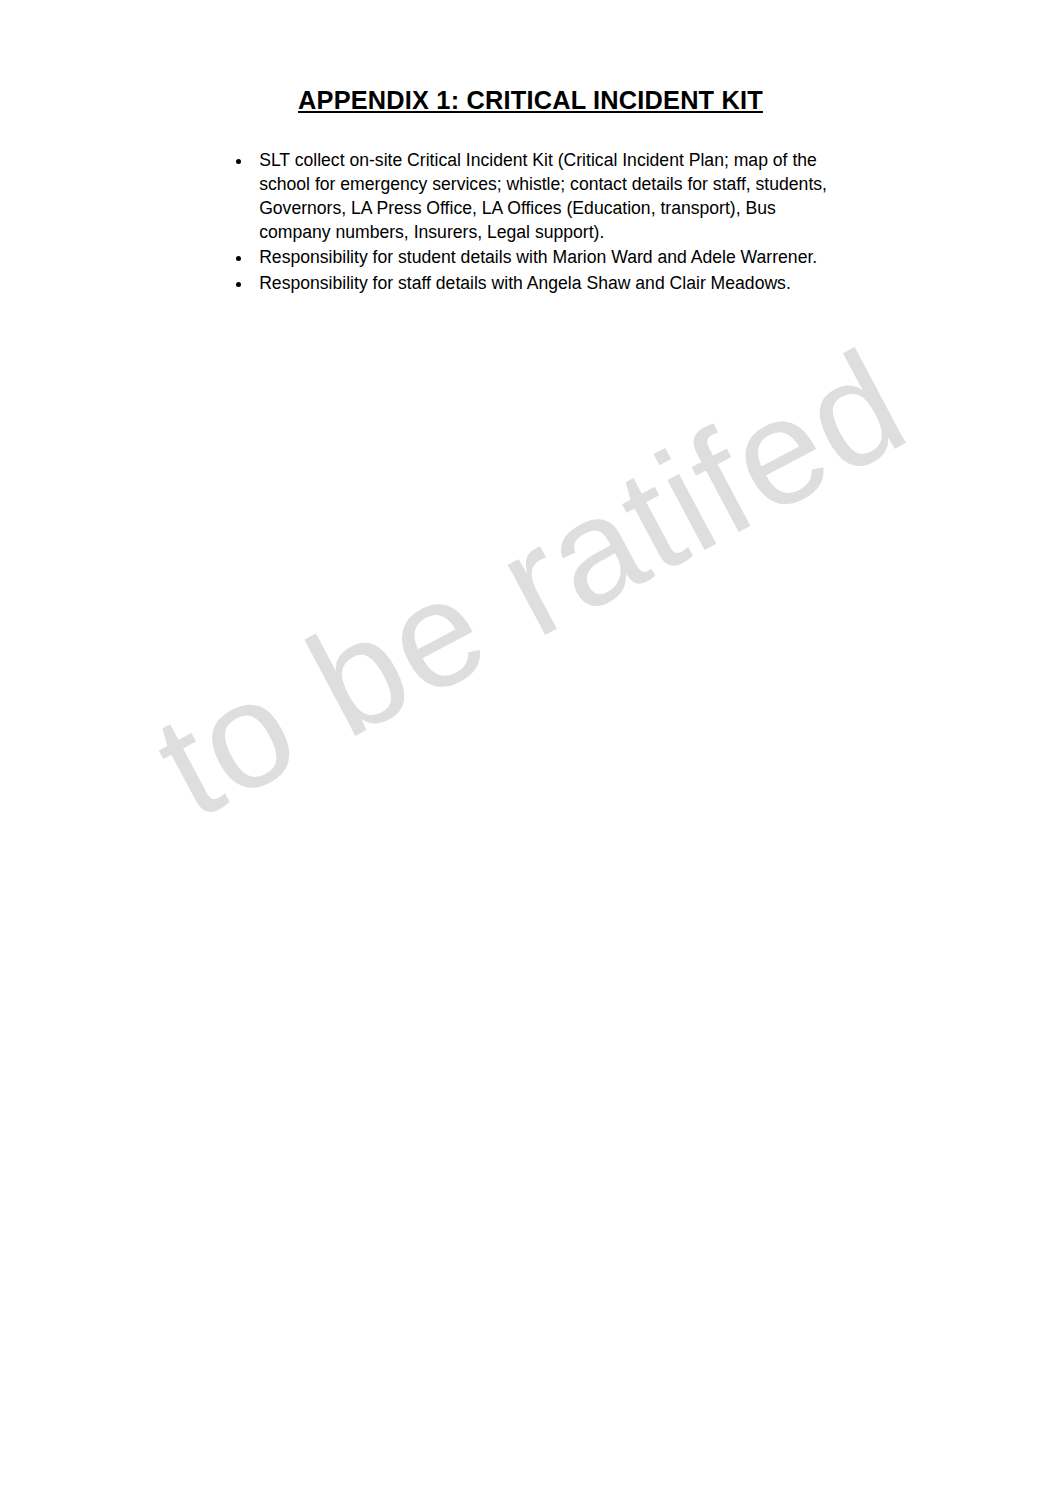to be ratifed
APPENDIX 1: CRITICAL INCIDENT KIT
SLT collect on-site Critical Incident Kit (Critical Incident Plan; map of the school for emergency services; whistle; contact details for staff, students, Governors, LA Press Office, LA Offices (Education, transport), Bus company numbers, Insurers, Legal support).
Responsibility for student details with Marion Ward and Adele Warrener.
Responsibility for staff details with Angela Shaw and Clair Meadows.